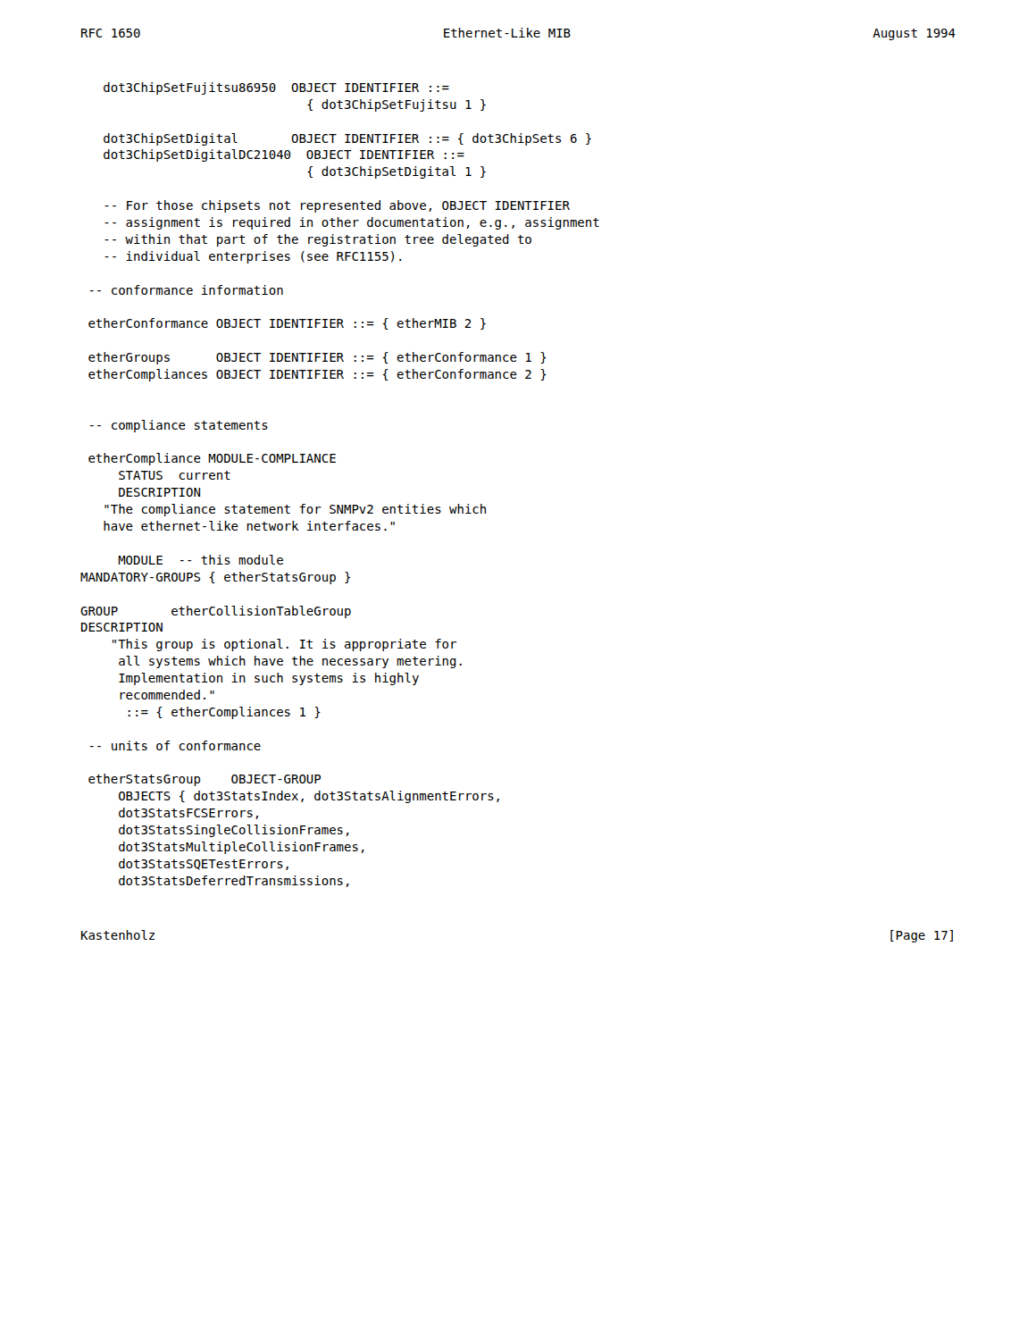RFC 1650 Ethernet-Like MIB August 1994
   dot3ChipSetFujitsu86950  OBJECT IDENTIFIER ::=
                              { dot3ChipSetFujitsu 1 }

   dot3ChipSetDigital       OBJECT IDENTIFIER ::= { dot3ChipSets 6 }
   dot3ChipSetDigitalDC21040  OBJECT IDENTIFIER ::=
                              { dot3ChipSetDigital 1 }

   -- For those chipsets not represented above, OBJECT IDENTIFIER
   -- assignment is required in other documentation, e.g., assignment
   -- within that part of the registration tree delegated to
   -- individual enterprises (see RFC1155).

 -- conformance information

 etherConformance OBJECT IDENTIFIER ::= { etherMIB 2 }

 etherGroups      OBJECT IDENTIFIER ::= { etherConformance 1 }
 etherCompliances OBJECT IDENTIFIER ::= { etherConformance 2 }


 -- compliance statements

 etherCompliance MODULE-COMPLIANCE
     STATUS  current
     DESCRIPTION
   "The compliance statement for SNMPv2 entities which
   have ethernet-like network interfaces."

     MODULE  -- this module
MANDATORY-GROUPS { etherStatsGroup }

GROUP       etherCollisionTableGroup
DESCRIPTION
    "This group is optional. It is appropriate for
     all systems which have the necessary metering.
     Implementation in such systems is highly
     recommended."
      ::= { etherCompliances 1 }

 -- units of conformance

 etherStatsGroup    OBJECT-GROUP
     OBJECTS { dot3StatsIndex, dot3StatsAlignmentErrors,
     dot3StatsFCSErrors,
     dot3StatsSingleCollisionFrames,
     dot3StatsMultipleCollisionFrames,
     dot3StatsSQETestErrors,
     dot3StatsDeferredTransmissions,
Kastenholz [Page 17]